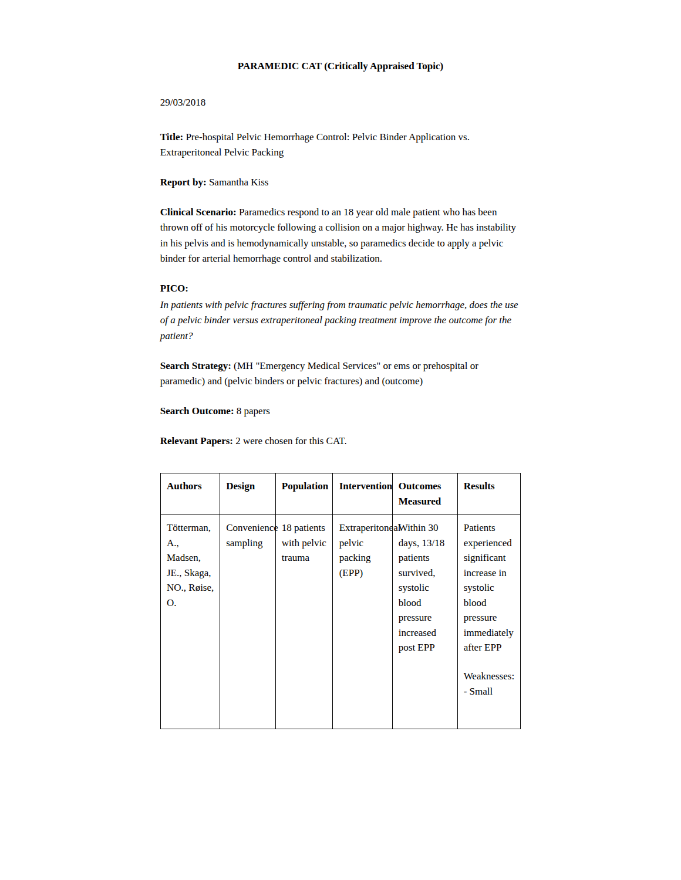PARAMEDIC CAT (Critically Appraised Topic)
29/03/2018
Title: Pre-hospital Pelvic Hemorrhage Control: Pelvic Binder Application vs. Extraperitoneal Pelvic Packing
Report by: Samantha Kiss
Clinical Scenario: Paramedics respond to an 18 year old male patient who has been thrown off of his motorcycle following a collision on a major highway. He has instability in his pelvis and is hemodynamically unstable, so paramedics decide to apply a pelvic binder for arterial hemorrhage control and stabilization.
PICO:
In patients with pelvic fractures suffering from traumatic pelvic hemorrhage, does the use of a pelvic binder versus extraperitoneal packing treatment improve the outcome for the patient?
Search Strategy: (MH "Emergency Medical Services" or ems or prehospital or paramedic) and (pelvic binders or pelvic fractures) and (outcome)
Search Outcome: 8 papers
Relevant Papers: 2 were chosen for this CAT.
| Authors | Design | Population | Intervention | Outcomes Measured | Results |
| --- | --- | --- | --- | --- | --- |
| Tötterman, A., Madsen, JE., Skaga, NO., Røise, O. | Convenience sampling | 18 patients with pelvic trauma | Extraperitoneal pelvic packing (EPP) | Within 30 days, 13/18 patients survived, systolic blood pressure increased post EPP | Patients experienced significant increase in systolic blood pressure immediately after EPP Weaknesses: - Small |